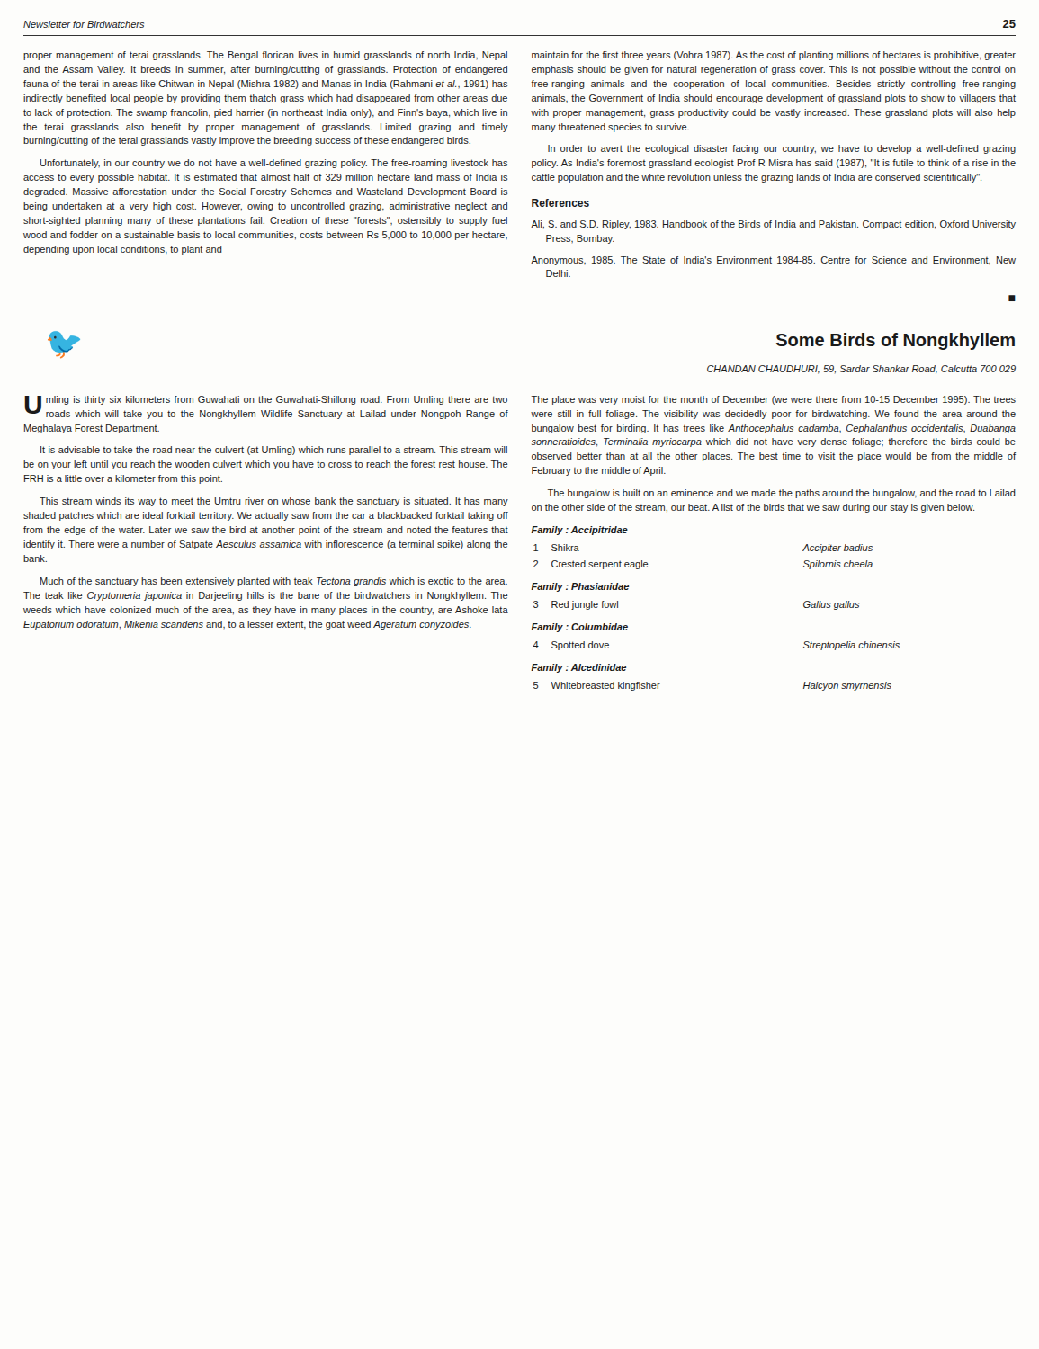Newsletter for Birdwatchers 25
proper management of terai grasslands. The Bengal florican lives in humid grasslands of north India, Nepal and the Assam Valley. It breeds in summer, after burning/cutting of grasslands. Protection of endangered fauna of the terai in areas like Chitwan in Nepal (Mishra 1982) and Manas in India (Rahmani et al., 1991) has indirectly benefited local people by providing them thatch grass which had disappeared from other areas due to lack of protection. The swamp francolin, pied harrier (in northeast India only), and Finn's baya, which live in the terai grasslands also benefit by proper management of grasslands. Limited grazing and timely burning/cutting of the terai grasslands vastly improve the breeding success of these endangered birds.
Unfortunately, in our country we do not have a well-defined grazing policy. The free-roaming livestock has access to every possible habitat. It is estimated that almost half of 329 million hectare land mass of India is degraded. Massive afforestation under the Social Forestry Schemes and Wasteland Development Board is being undertaken at a very high cost. However, owing to uncontrolled grazing, administrative neglect and short-sighted planning many of these plantations fail. Creation of these "forests", ostensibly to supply fuel wood and fodder on a sustainable basis to local communities, costs between Rs 5,000 to 10,000 per hectare, depending upon local conditions, to plant and
maintain for the first three years (Vohra 1987). As the cost of planting millions of hectares is prohibitive, greater emphasis should be given for natural regeneration of grass cover. This is not possible without the control on free-ranging animals and the cooperation of local communities. Besides strictly controlling free-ranging animals, the Government of India should encourage development of grassland plots to show to villagers that with proper management, grass productivity could be vastly increased. These grassland plots will also help many threatened species to survive.
In order to avert the ecological disaster facing our country, we have to develop a well-defined grazing policy. As India's foremost grassland ecologist Prof R Misra has said (1987), "It is futile to think of a rise in the cattle population and the white revolution unless the grazing lands of India are conserved scientifically".
References
Ali, S. and S.D. Ripley, 1983. Handbook of the Birds of India and Pakistan. Compact edition, Oxford University Press, Bombay.
Anonymous, 1985. The State of India's Environment 1984-85. Centre for Science and Environment, New Delhi.
■
🐦
Some Birds of Nongkhyllem
CHANDAN CHAUDHURI, 59, Sardar Shankar Road, Calcutta 700 029
Umling is thirty six kilometers from Guwahati on the Guwahati-Shillong road. From Umling there are two roads which will take you to the Nongkhyllem Wildlife Sanctuary at Lailad under Nongpoh Range of Meghalaya Forest Department.
It is advisable to take the road near the culvert (at Umling) which runs parallel to a stream. This stream will be on your left until you reach the wooden culvert which you have to cross to reach the forest rest house. The FRH is a little over a kilometer from this point.
This stream winds its way to meet the Umtru river on whose bank the sanctuary is situated. It has many shaded patches which are ideal forktail territory. We actually saw from the car a blackbacked forktail taking off from the edge of the water. Later we saw the bird at another point of the stream and noted the features that identify it. There were a number of Satpate Aesculus assamica with inflorescence (a terminal spike) along the bank.
Much of the sanctuary has been extensively planted with teak Tectona grandis which is exotic to the area. The teak like Cryptomeria japonica in Darjeeling hills is the bane of the birdwatchers in Nongkhyllem. The weeds which have colonized much of the area, as they have in many places in the country, are Ashoke lata Eupatorium odoratum, Mikenia scandens and, to a lesser extent, the goat weed Ageratum conyzoides.
The place was very moist for the month of December (we were there from 10-15 December 1995). The trees were still in full foliage. The visibility was decidedly poor for birdwatching. We found the area around the bungalow best for birding. It has trees like Anthocephalus cadamba, Cephalanthus occidentalis, Duabanga sonneratioides, Terminalia myriocarpa which did not have very dense foliage; therefore the birds could be observed better than at all the other places. The best time to visit the place would be from the middle of February to the middle of April.
The bungalow is built on an eminence and we made the paths around the bungalow, and the road to Lailad on the other side of the stream, our beat. A list of the birds that we saw during our stay is given below.
Family : Accipitridae
| 1 | Shikra | Accipiter badius |
| 2 | Crested serpent eagle | Spilornis cheela |
Family : Phasianidae
| 3 | Red jungle fowl | Gallus gallus |
Family : Columbidae
| 4 | Spotted dove | Streptopelia chinensis |
Family : Alcedinidae
| 5 | Whitebreasted kingfisher | Halcyon smyrnensis |